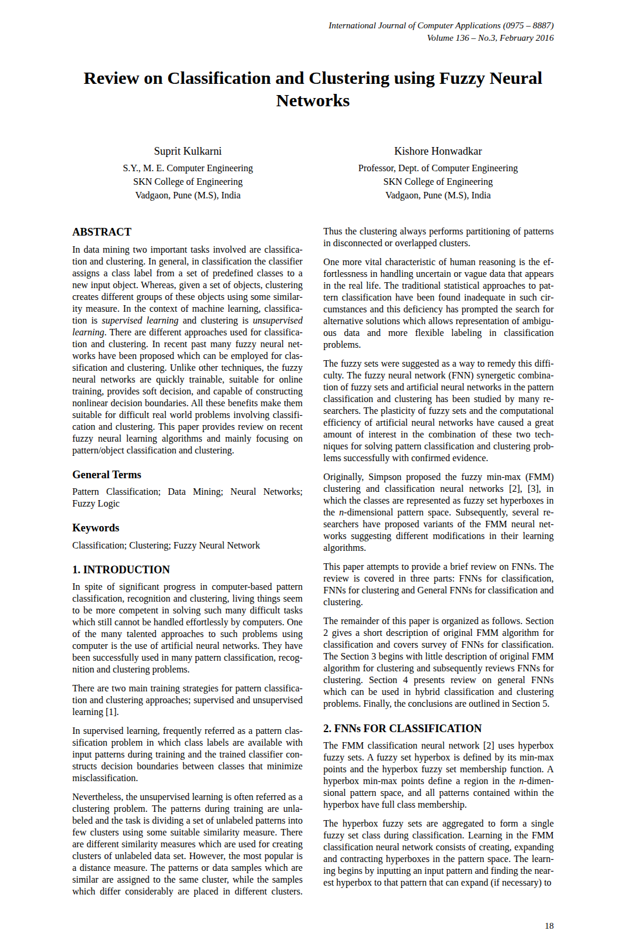International Journal of Computer Applications (0975 – 8887)
Volume 136 – No.3, February 2016
Review on Classification and Clustering using Fuzzy Neural Networks
Suprit Kulkarni
S.Y., M. E. Computer Engineering
SKN College of Engineering
Vadgaon, Pune (M.S), India
Kishore Honwadkar
Professor, Dept. of Computer Engineering
SKN College of Engineering
Vadgaon, Pune (M.S), India
ABSTRACT
In data mining two important tasks involved are classification and clustering. In general, in classification the classifier assigns a class label from a set of predefined classes to a new input object. Whereas, given a set of objects, clustering creates different groups of these objects using some similarity measure. In the context of machine learning, classification is supervised learning and clustering is unsupervised learning. There are different approaches used for classification and clustering. In recent past many fuzzy neural networks have been proposed which can be employed for classification and clustering. Unlike other techniques, the fuzzy neural networks are quickly trainable, suitable for online training, provides soft decision, and capable of constructing nonlinear decision boundaries. All these benefits make them suitable for difficult real world problems involving classification and clustering. This paper provides review on recent fuzzy neural learning algorithms and mainly focusing on pattern/object classification and clustering.
General Terms
Pattern Classification; Data Mining; Neural Networks; Fuzzy Logic
Keywords
Classification; Clustering; Fuzzy Neural Network
1. INTRODUCTION
In spite of significant progress in computer-based pattern classification, recognition and clustering, living things seem to be more competent in solving such many difficult tasks which still cannot be handled effortlessly by computers. One of the many talented approaches to such problems using computer is the use of artificial neural networks. They have been successfully used in many pattern classification, recognition and clustering problems.
There are two main training strategies for pattern classification and clustering approaches; supervised and unsupervised learning [1].
In supervised learning, frequently referred as a pattern classification problem in which class labels are available with input patterns during training and the trained classifier constructs decision boundaries between classes that minimize misclassification.
Nevertheless, the unsupervised learning is often referred as a clustering problem. The patterns during training are unlabeled and the task is dividing a set of unlabeled patterns into few clusters using some suitable similarity measure. There are different similarity measures which are used for creating clusters of unlabeled data set. However, the most popular is a distance measure. The patterns or data samples which are similar are assigned to the same cluster, while the samples which differ considerably are placed in different clusters. Thus the clustering always performs partitioning of patterns in disconnected or overlapped clusters.
One more vital characteristic of human reasoning is the effortlessness in handling uncertain or vague data that appears in the real life. The traditional statistical approaches to pattern classification have been found inadequate in such circumstances and this deficiency has prompted the search for alternative solutions which allows representation of ambiguous data and more flexible labeling in classification problems.
The fuzzy sets were suggested as a way to remedy this difficulty. The fuzzy neural network (FNN) synergetic combination of fuzzy sets and artificial neural networks in the pattern classification and clustering has been studied by many researchers. The plasticity of fuzzy sets and the computational efficiency of artificial neural networks have caused a great amount of interest in the combination of these two techniques for solving pattern classification and clustering problems successfully with confirmed evidence.
Originally, Simpson proposed the fuzzy min-max (FMM) clustering and classification neural networks [2], [3], in which the classes are represented as fuzzy set hyperboxes in the n-dimensional pattern space. Subsequently, several researchers have proposed variants of the FMM neural networks suggesting different modifications in their learning algorithms.
This paper attempts to provide a brief review on FNNs. The review is covered in three parts: FNNs for classification, FNNs for clustering and General FNNs for classification and clustering.
The remainder of this paper is organized as follows. Section 2 gives a short description of original FMM algorithm for classification and covers survey of FNNs for classification. The Section 3 begins with little description of original FMM algorithm for clustering and subsequently reviews FNNs for clustering. Section 4 presents review on general FNNs which can be used in hybrid classification and clustering problems. Finally, the conclusions are outlined in Section 5.
2. FNNs FOR CLASSIFICATION
The FMM classification neural network [2] uses hyperbox fuzzy sets. A fuzzy set hyperbox is defined by its min-max points and the hyperbox fuzzy set membership function. A hyperbox min-max points define a region in the n-dimensional pattern space, and all patterns contained within the hyperbox have full class membership.
The hyperbox fuzzy sets are aggregated to form a single fuzzy set class during classification. Learning in the FMM classification neural network consists of creating, expanding and contracting hyperboxes in the pattern space. The learning begins by inputting an input pattern and finding the nearest hyperbox to that pattern that can expand (if necessary) to
18